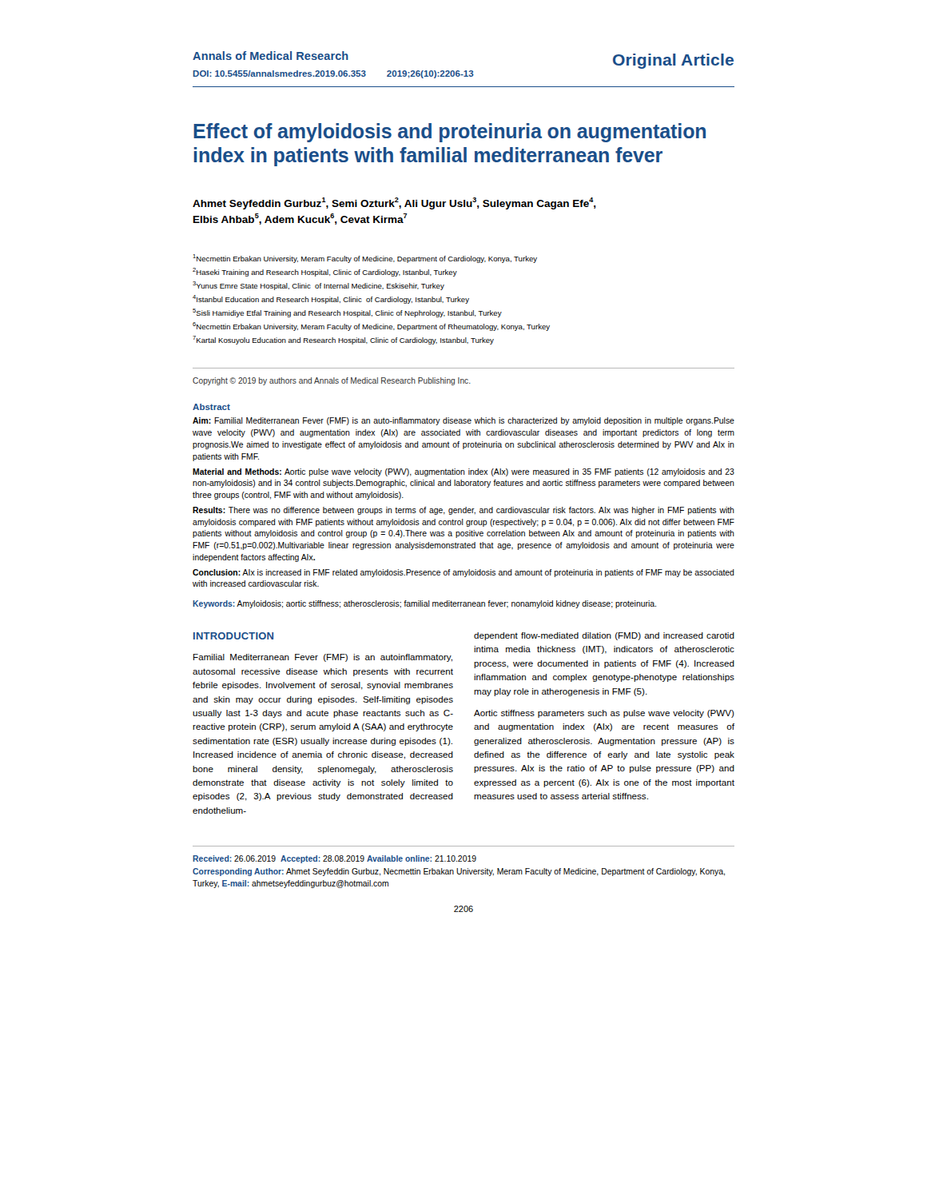Annals of Medical Research
DOI: 10.5455/annalsmedres.2019.06.353 2019;26(10):2206-13
Original Article
Effect of amyloidosis and proteinuria on augmentation index in patients with familial mediterranean fever
Ahmet Seyfeddin Gurbuz1, Semi Ozturk2, Ali Ugur Uslu3, Suleyman Cagan Efe4,
Elbis Ahbab5, Adem Kucuk6, Cevat Kirma7
1Necmettin Erbakan University, Meram Faculty of Medicine, Department of Cardiology, Konya, Turkey
2Haseki Training and Research Hospital, Clinic of Cardiology, Istanbul, Turkey
3Yunus Emre State Hospital, Clinic of Internal Medicine, Eskisehir, Turkey
4Istanbul Education and Research Hospital, Clinic of Cardiology, Istanbul, Turkey
5Sisli Hamidiye Etfal Training and Research Hospital, Clinic of Nephrology, Istanbul, Turkey
6Necmettin Erbakan University, Meram Faculty of Medicine, Department of Rheumatology, Konya, Turkey
7Kartal Kosuyolu Education and Research Hospital, Clinic of Cardiology, Istanbul, Turkey
Copyright © 2019 by authors and Annals of Medical Research Publishing Inc.
Abstract
Aim: Familial Mediterranean Fever (FMF) is an auto-inflammatory disease which is characterized by amyloid deposition in multiple organs.Pulse wave velocity (PWV) and augmentation index (AIx) are associated with cardiovascular diseases and important predictors of long term prognosis.We aimed to investigate effect of amyloidosis and amount of proteinuria on subclinical atherosclerosis determined by PWV and AIx in patients with FMF.
Material and Methods: Aortic pulse wave velocity (PWV), augmentation index (AIx) were measured in 35 FMF patients (12 amyloidosis and 23 non-amyloidosis) and in 34 control subjects.Demographic, clinical and laboratory features and aortic stiffness parameters were compared between three groups (control, FMF with and without amyloidosis).
Results: There was no difference between groups in terms of age, gender, and cardiovascular risk factors. AIx was higher in FMF patients with amyloidosis compared with FMF patients without amyloidosis and control group (respectively; p = 0.04, p = 0.006). AIx did not differ between FMF patients without amyloidosis and control group (p = 0.4).There was a positive correlation between AIx and amount of proteinuria in patients with FMF (r=0.51,p=0.002).Multivariable linear regression analysisdemonstrated that age, presence of amyloidosis and amount of proteinuria were independent factors affecting AIx.
Conclusion: AIx is increased in FMF related amyloidosis.Presence of amyloidosis and amount of proteinuria in patients of FMF may be associated with increased cardiovascular risk.
Keywords: Amyloidosis; aortic stiffness; atherosclerosis; familial mediterranean fever; nonamyloid kidney disease; proteinuria.
INTRODUCTION
Familial Mediterranean Fever (FMF) is an autoinflammatory, autosomal recessive disease which presents with recurrent febrile episodes. Involvement of serosal, synovial membranes and skin may occur during episodes. Self-limiting episodes usually last 1-3 days and acute phase reactants such as C-reactive protein (CRP), serum amyloid A (SAA) and erythrocyte sedimentation rate (ESR) usually increase during episodes (1). Increased incidence of anemia of chronic disease, decreased bone mineral density, splenomegaly, atherosclerosis demonstrate that disease activity is not solely limited to episodes (2, 3).A previous study demonstrated decreased endothelium-
dependent flow-mediated dilation (FMD) and increased carotid intima media thickness (IMT), indicators of atherosclerotic process, were documented in patients of FMF (4). Increased inflammation and complex genotype-phenotype relationships may play role in atherogenesis in FMF (5).
Aortic stiffness parameters such as pulse wave velocity (PWV) and augmentation index (AIx) are recent measures of generalized atherosclerosis. Augmentation pressure (AP) is defined as the difference of early and late systolic peak pressures. AIx is the ratio of AP to pulse pressure (PP) and expressed as a percent (6). AIx is one of the most important measures used to assess arterial stiffness.
Received: 26.06.2019 Accepted: 28.08.2019 Available online: 21.10.2019
Corresponding Author: Ahmet Seyfeddin Gurbuz, Necmettin Erbakan University, Meram Faculty of Medicine, Department of Cardiology, Konya, Turkey, E-mail: ahmetseyfeddingurbuz@hotmail.com
2206